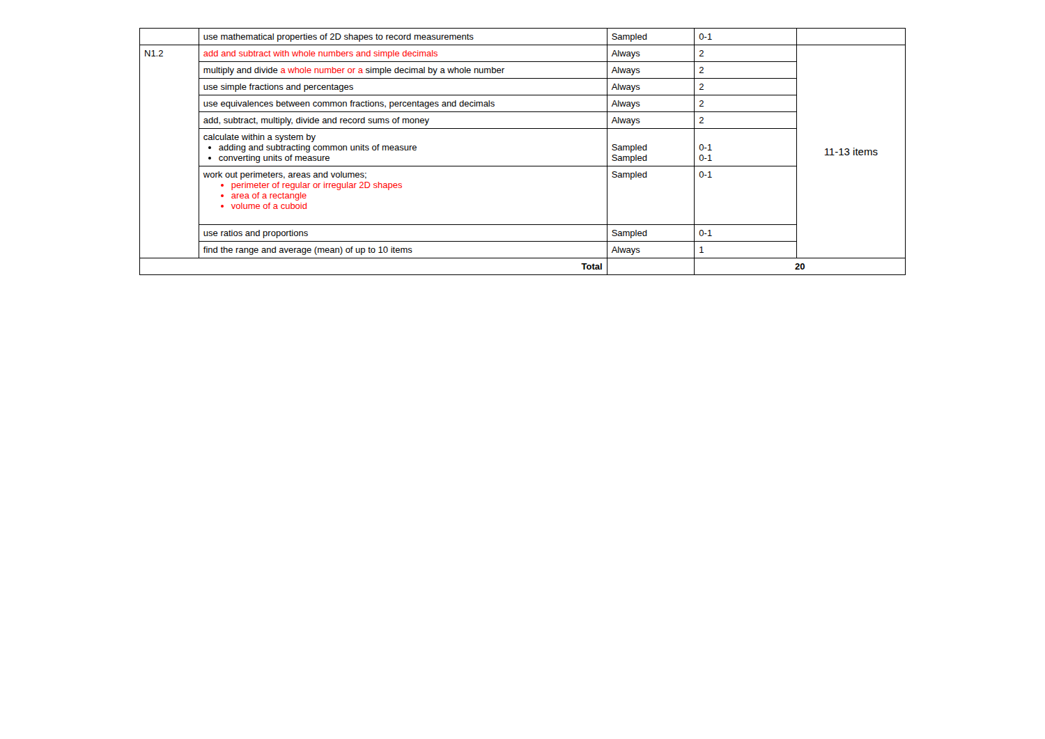| | use mathematical properties of 2D shapes to record measurements | Sampled | 0-1 | |
| N1.2 | add and subtract with whole numbers and simple decimals | Always | 2 | 11-13 items |
| multiply and divide a whole number or a simple decimal by a whole number | Always | 2 |
| use simple fractions and percentages | Always | 2 |
| use equivalences between common fractions, percentages and decimals | Always | 2 |
| add, subtract, multiply, divide and record sums of money | Always | 2 |
| calculate within a system by adding and subtracting common units of measure converting units of measure | Sampled Sampled | 0-1 0-1 |
| work out perimeters, areas and volumes; perimeter of regular or irregular 2D shapes area of a rectangle volume of a cuboid | Sampled | 0-1 |
| use ratios and proportions | Sampled | 0-1 |
| find the range and average (mean) of up to 10 items | Always | 1 |
| Total | | 20 |